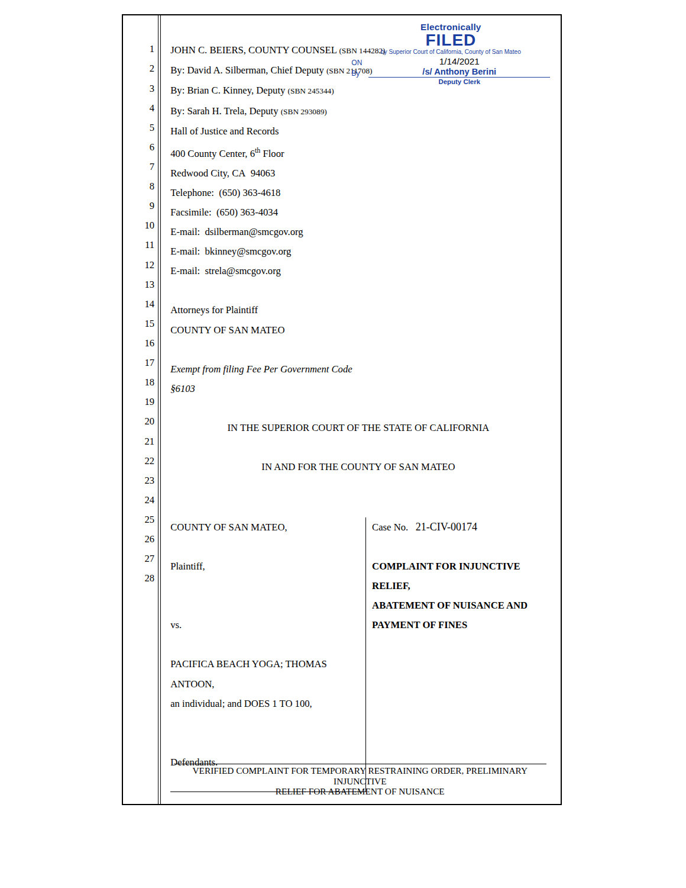1
2
3
4
5
6
7
8
9
10
11
12
13
14
15
16
17
18
19
20
21
22
23
24
25
26
27
28
Electronically
FILED
by Superior Court of California, County of San Mateo
ON
1/14/2021
By
/s/ Anthony Berini
Deputy Clerk
JOHN C. BEIERS, COUNTY COUNSEL (SBN 144282)
By: David A. Silberman, Chief Deputy (SBN 211708)
By: Brian C. Kinney, Deputy (SBN 245344)
By: Sarah H. Trela, Deputy (SBN 293089)
Hall of Justice and Records
400 County Center, 6th Floor
Redwood City, CA 94063
Telephone: (650) 363-4618
Facsimile: (650) 363-4034
E-mail: dsilberman@smcgov.org
E-mail: bkinney@smcgov.org
E-mail: strela@smcgov.org
Attorneys for Plaintiff
COUNTY OF SAN MATEO
Exempt from filing Fee Per Government Code
§6103
IN THE SUPERIOR COURT OF THE STATE OF CALIFORNIA
IN AND FOR THE COUNTY OF SAN MATEO
| COUNTY OF SAN MATEO, | Case No. 21-CIV-00174 |
| Plaintiff, | COMPLAINT FOR INJUNCTIVE RELIEF, |
| | ABATEMENT OF NUISANCE AND |
| vs. | PAYMENT OF FINES |
| PACIFICA BEACH YOGA; THOMAS ANTOON, | |
| an individual; and DOES 1 TO 100, | |
| Defendants. | |
VERIFIED COMPLAINT FOR TEMPORARY RESTRAINING ORDER, PRELIMINARY INJUNCTIVE
RELIEF FOR ABATEMENT OF NUISANCE